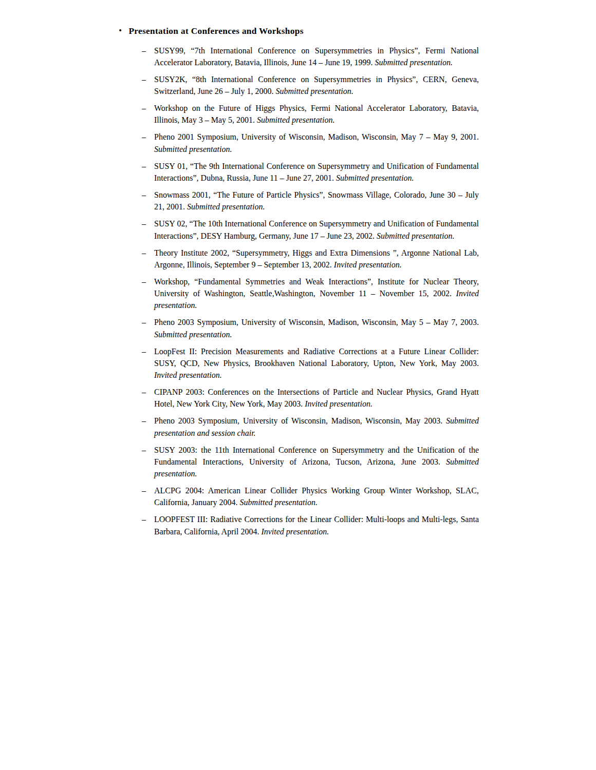Presentation at Conferences and Workshops
SUSY99, “7th International Conference on Supersymmetries in Physics”, Fermi National Accelerator Laboratory, Batavia, Illinois, June 14 – June 19, 1999. Submitted presentation.
SUSY2K, “8th International Conference on Supersymmetries in Physics”, CERN, Geneva, Switzerland, June 26 – July 1, 2000. Submitted presentation.
Workshop on the Future of Higgs Physics, Fermi National Accelerator Laboratory, Batavia, Illinois, May 3 – May 5, 2001. Submitted presentation.
Pheno 2001 Symposium, University of Wisconsin, Madison, Wisconsin, May 7 – May 9, 2001. Submitted presentation.
SUSY 01, “The 9th International Conference on Supersymmetry and Unification of Fundamental Interactions”, Dubna, Russia, June 11 – June 27, 2001. Submitted presentation.
Snowmass 2001, “The Future of Particle Physics”, Snowmass Village, Colorado, June 30 – July 21, 2001. Submitted presentation.
SUSY 02, “The 10th International Conference on Supersymmetry and Unification of Fundamental Interactions”, DESY Hamburg, Germany, June 17 – June 23, 2002. Submitted presentation.
Theory Institute 2002, “Supersymmetry, Higgs and Extra Dimensions ”, Argonne National Lab, Argonne, Illinois, September 9 – September 13, 2002. Invited presentation.
Workshop, “Fundamental Symmetries and Weak Interactions”, Institute for Nuclear Theory, University of Washington, Seattle,Washington, November 11 – November 15, 2002. Invited presentation.
Pheno 2003 Symposium, University of Wisconsin, Madison, Wisconsin, May 5 – May 7, 2003. Submitted presentation.
LoopFest II: Precision Measurements and Radiative Corrections at a Future Linear Collider: SUSY, QCD, New Physics, Brookhaven National Laboratory, Upton, New York, May 2003. Invited presentation.
CIPANP 2003: Conferences on the Intersections of Particle and Nuclear Physics, Grand Hyatt Hotel, New York City, New York, May 2003. Invited presentation.
Pheno 2003 Symposium, University of Wisconsin, Madison, Wisconsin, May 2003. Submitted presentation and session chair.
SUSY 2003: the 11th International Conference on Supersymmetry and the Unification of the Fundamental Interactions, University of Arizona, Tucson, Arizona, June 2003. Submitted presentation.
ALCPG 2004: American Linear Collider Physics Working Group Winter Workshop, SLAC, California, January 2004. Submitted presentation.
LOOPFEST III: Radiative Corrections for the Linear Collider: Multi-loops and Multi-legs, Santa Barbara, California, April 2004. Invited presentation.